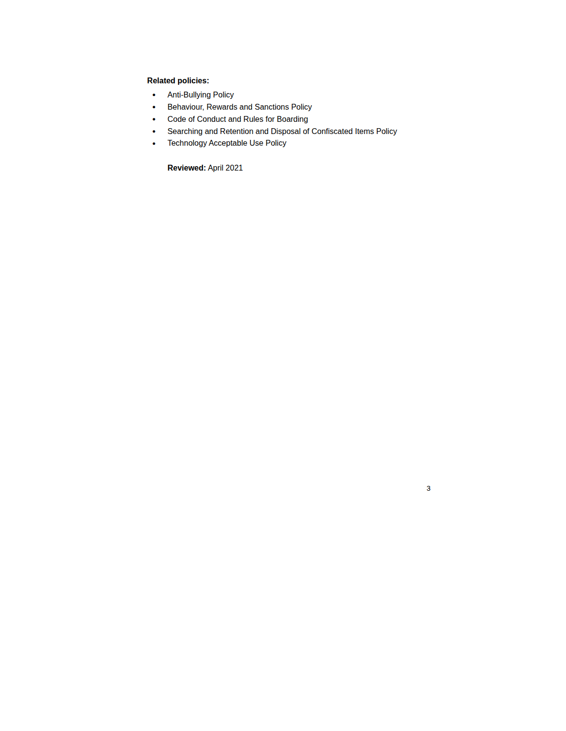Related policies:
Anti-Bullying Policy
Behaviour, Rewards and Sanctions Policy
Code of Conduct and Rules for Boarding
Searching and Retention and Disposal of Confiscated Items Policy
Technology Acceptable Use Policy
Reviewed: April 2021
3